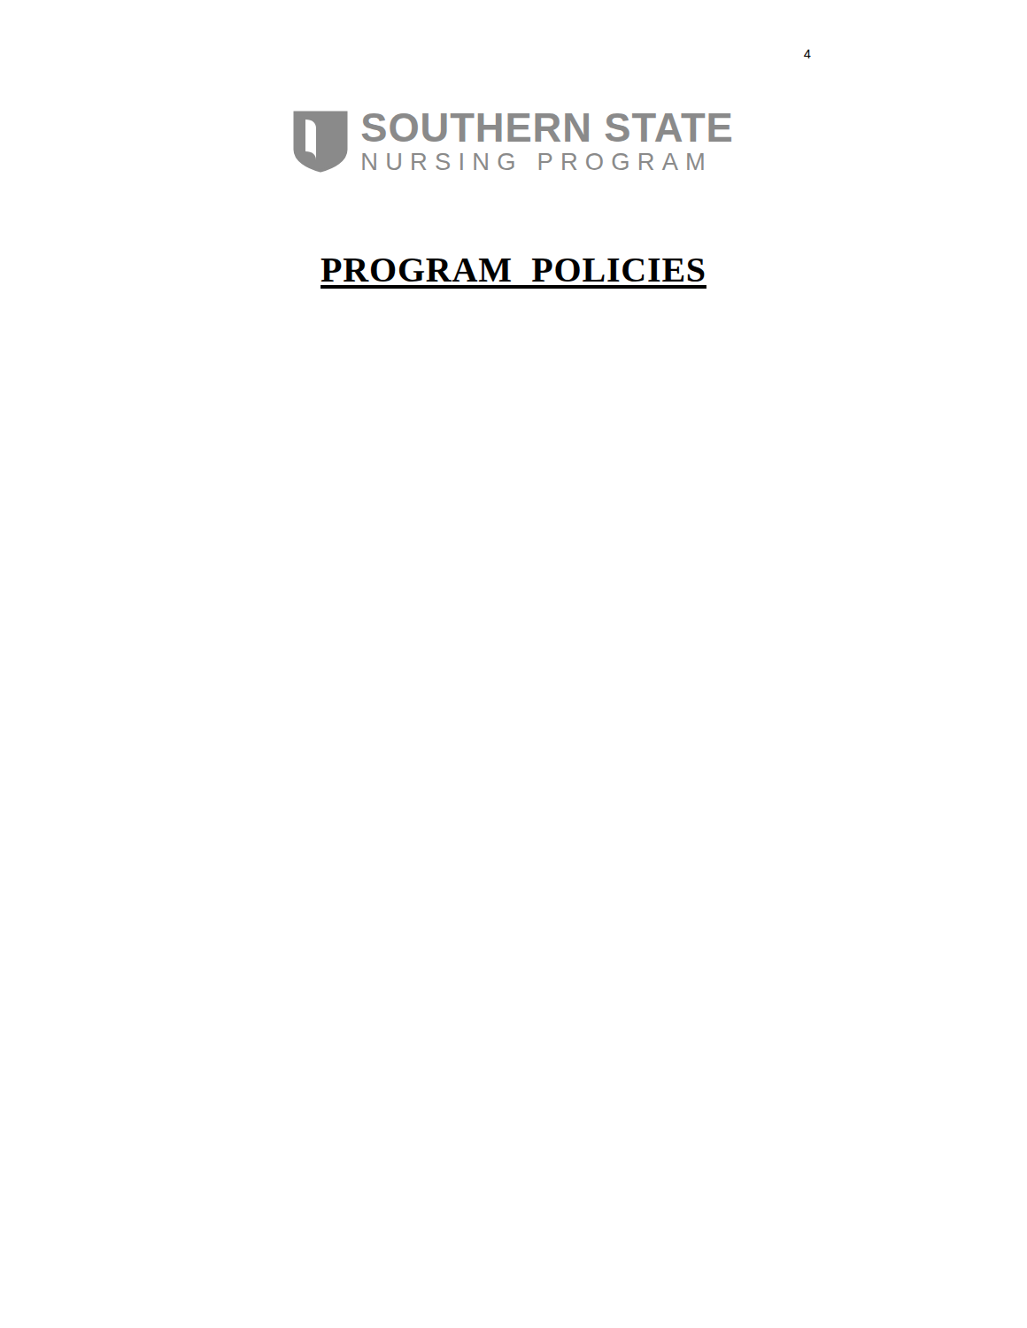4
SOUTHERN STATE NURSING PROGRAM
PROGRAM POLICIES